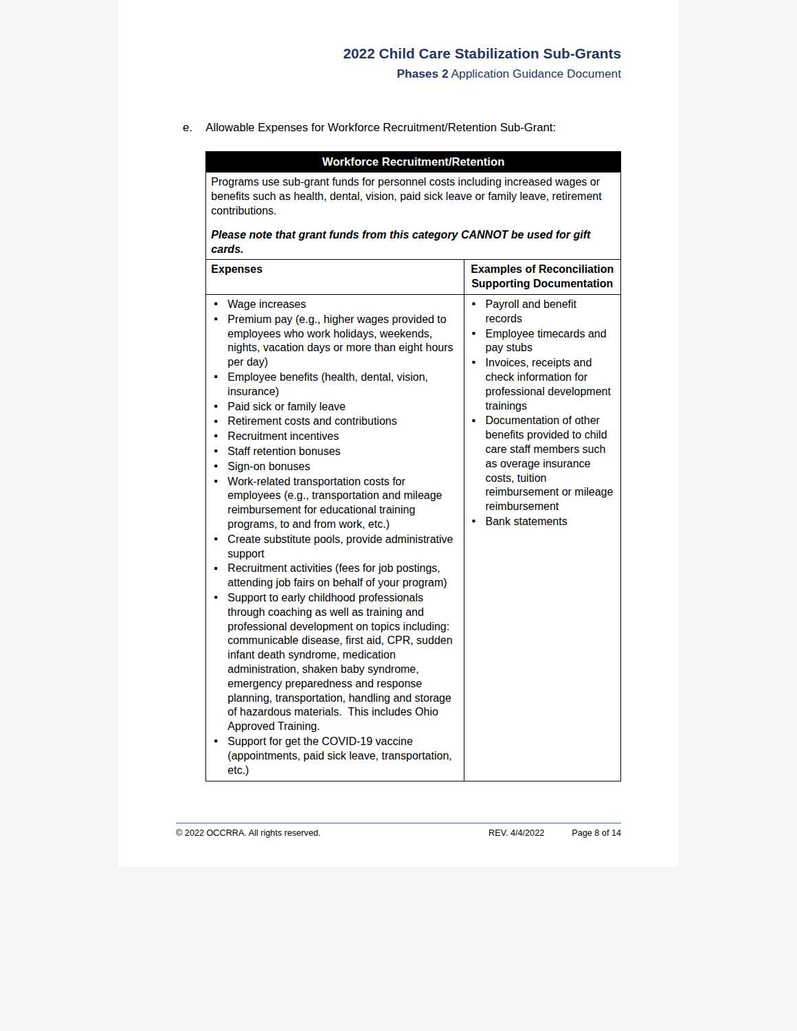2022 Child Care Stabilization Sub-Grants
Phases 2 Application Guidance Document
e. Allowable Expenses for Workforce Recruitment/Retention Sub-Grant:
| Workforce Recruitment/Retention |
| --- |
| Programs use sub-grant funds for personnel costs including increased wages or benefits such as health, dental, vision, paid sick leave or family leave, retirement contributions. Please note that grant funds from this category CANNOT be used for gift cards. |
| Expenses | Examples of Reconciliation Supporting Documentation |
| Wage increases Premium pay (e.g., higher wages provided to employees who work holidays, weekends, nights, vacation days or more than eight hours per day) Employee benefits (health, dental, vision, insurance) Paid sick or family leave Retirement costs and contributions Recruitment incentives Staff retention bonuses Sign-on bonuses Work-related transportation costs for employees (e.g., transportation and mileage reimbursement for educational training programs, to and from work, etc.) Create substitute pools, provide administrative support Recruitment activities (fees for job postings, attending job fairs on behalf of your program) Support to early childhood professionals through coaching as well as training and professional development on topics including: communicable disease, first aid, CPR, sudden infant death syndrome, medication administration, shaken baby syndrome, emergency preparedness and response planning, transportation, handling and storage of hazardous materials. This includes Ohio Approved Training. Support for get the COVID-19 vaccine (appointments, paid sick leave, transportation, etc.) | Payroll and benefit records Employee timecards and pay stubs Invoices, receipts and check information for professional development trainings Documentation of other benefits provided to child care staff members such as overage insurance costs, tuition reimbursement or mileage reimbursement Bank statements |
© 2022 OCCRRA. All rights reserved.
REV. 4/4/2022
Page 8 of 14